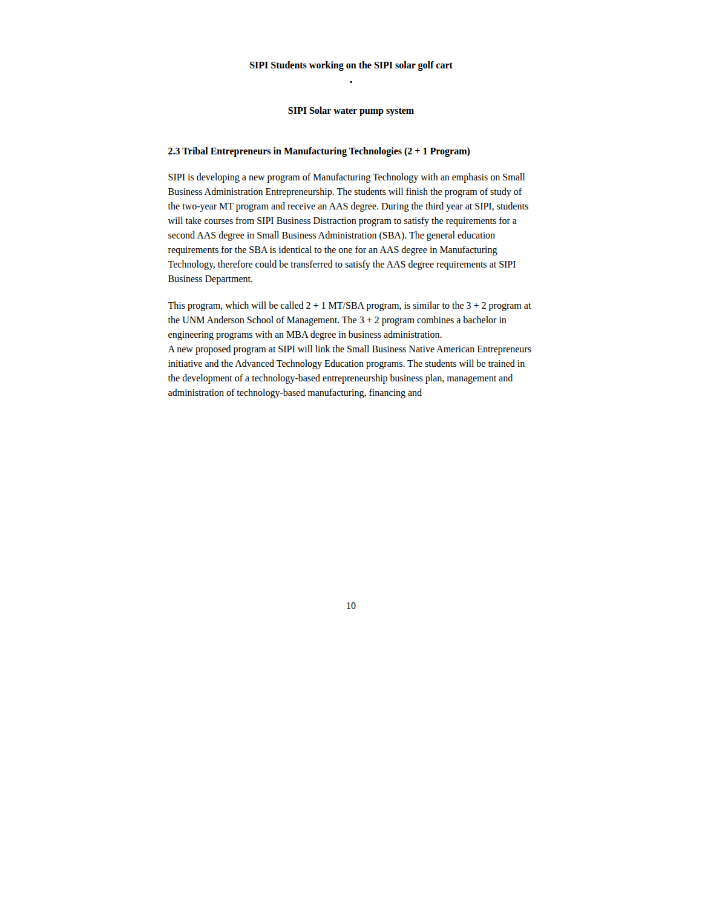SIPI Students working on the SIPI solar golf cart
SIPI Solar water pump system
2.3 Tribal Entrepreneurs in Manufacturing Technologies (2 + 1 Program)
SIPI is developing a new program of Manufacturing Technology with an emphasis on Small Business Administration Entrepreneurship. The students will finish the program of study of the two-year MT program and receive an AAS degree. During the third year at SIPI, students will take courses from SIPI Business Distraction program to satisfy the requirements for a second AAS degree in Small Business Administration (SBA). The general education requirements for the SBA is identical to the one for an AAS degree in Manufacturing Technology, therefore could be transferred to satisfy the AAS degree requirements at SIPI Business Department.
This program, which will be called 2 + 1 MT/SBA program, is similar to the 3 + 2 program at the UNM Anderson School of Management. The 3 + 2 program combines a bachelor in engineering programs with an MBA degree in business administration.
A new proposed program at SIPI will link the Small Business Native American Entrepreneurs initiative and the Advanced Technology Education programs. The students will be trained in the development of a technology-based entrepreneurship business plan, management and administration of technology-based manufacturing, financing and
10